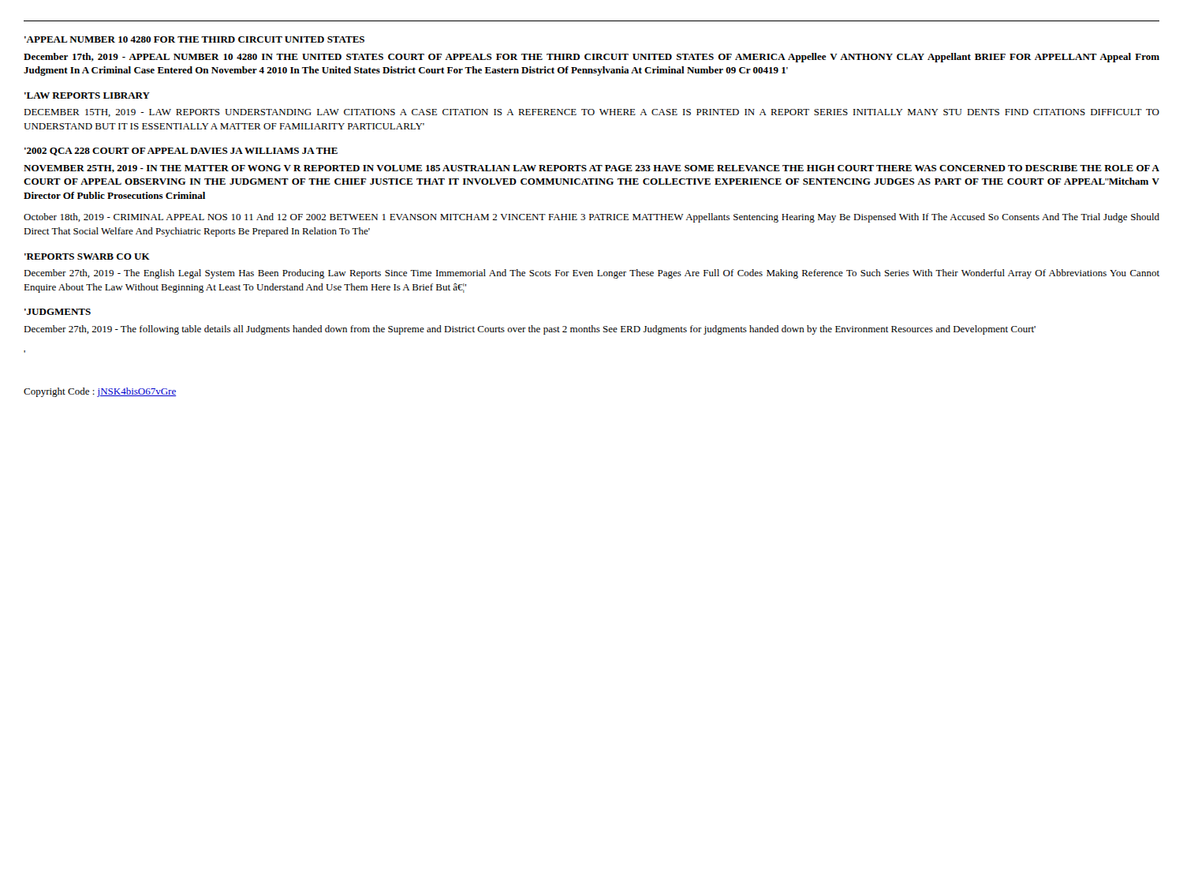'APPEAL NUMBER 10 4280 FOR THE THIRD CIRCUIT UNITED STATES
December 17th, 2019 - APPEAL NUMBER 10 4280 IN THE UNITED STATES COURT OF APPEALS FOR THE THIRD CIRCUIT UNITED STATES OF AMERICA Appellee V ANTHONY CLAY Appellant BRIEF FOR APPELLANT Appeal From Judgment In A Criminal Case Entered On November 4 2010 In The United States District Court For The Eastern District Of Pennsylvania At Criminal Number 09 Cr 00419 1'
'LAW REPORTS LIBRARY
DECEMBER 15TH, 2019 - LAW REPORTS UNDERSTANDING LAW CITATIONS A CASE CITATION IS A REFERENCE TO WHERE A CASE IS PRINTED IN A REPORT SERIES INITIALLY MANY STU DENTS FIND CITATIONS DIFFICULT TO UNDERSTAND BUT IT IS ESSENTIALLY A MATTER OF FAMILIARITY PARTICULARLY'
'2002 QCA 228 COURT OF APPEAL DAVIES JA WILLIAMS JA THE
NOVEMBER 25TH, 2019 - IN THE MATTER OF WONG V R REPORTED IN VOLUME 185 AUSTRALIAN LAW REPORTS AT PAGE 233 HAVE SOME RELEVANCE THE HIGH COURT THERE WAS CONCERNED TO DESCRIBE THE ROLE OF A COURT OF APPEAL OBSERVING IN THE JUDGMENT OF THE CHIEF JUSTICE THAT IT INVOLVED COMMUNICATING THE COLLECTIVE EXPERIENCE OF SENTENCING JUDGES AS PART OF THE COURT OF APPEAL''Mitcham V Director Of Public Prosecutions Criminal
October 18th, 2019 - CRIMINAL APPEAL NOS 10 11 And 12 OF 2002 BETWEEN 1 EVANSON MITCHAM 2 VINCENT FAHIE 3 PATRICE MATTHEW Appellants Sentencing Hearing May Be Dispensed With If The Accused So Consents And The Trial Judge Should Direct That Social Welfare And Psychiatric Reports Be Prepared In Relation To The'
'Reports Swarb Co Uk
December 27th, 2019 - The English Legal System Has Been Producing Law Reports Since Time Immemorial And The Scots For Even Longer These Pages Are Full Of Codes Making Reference To Such Series With Their Wonderful Array Of Abbreviations You Cannot Enquire About The Law Without Beginning At Least To Understand And Use Them Here Is A Brief But â€¦'
'Judgments
December 27th, 2019 - The following table details all Judgments handed down from the Supreme and District Courts over the past 2 months See ERD Judgments for judgments handed down by the Environment Resources and Development Court'
'
Copyright Code : jNSK4bisO67vGre